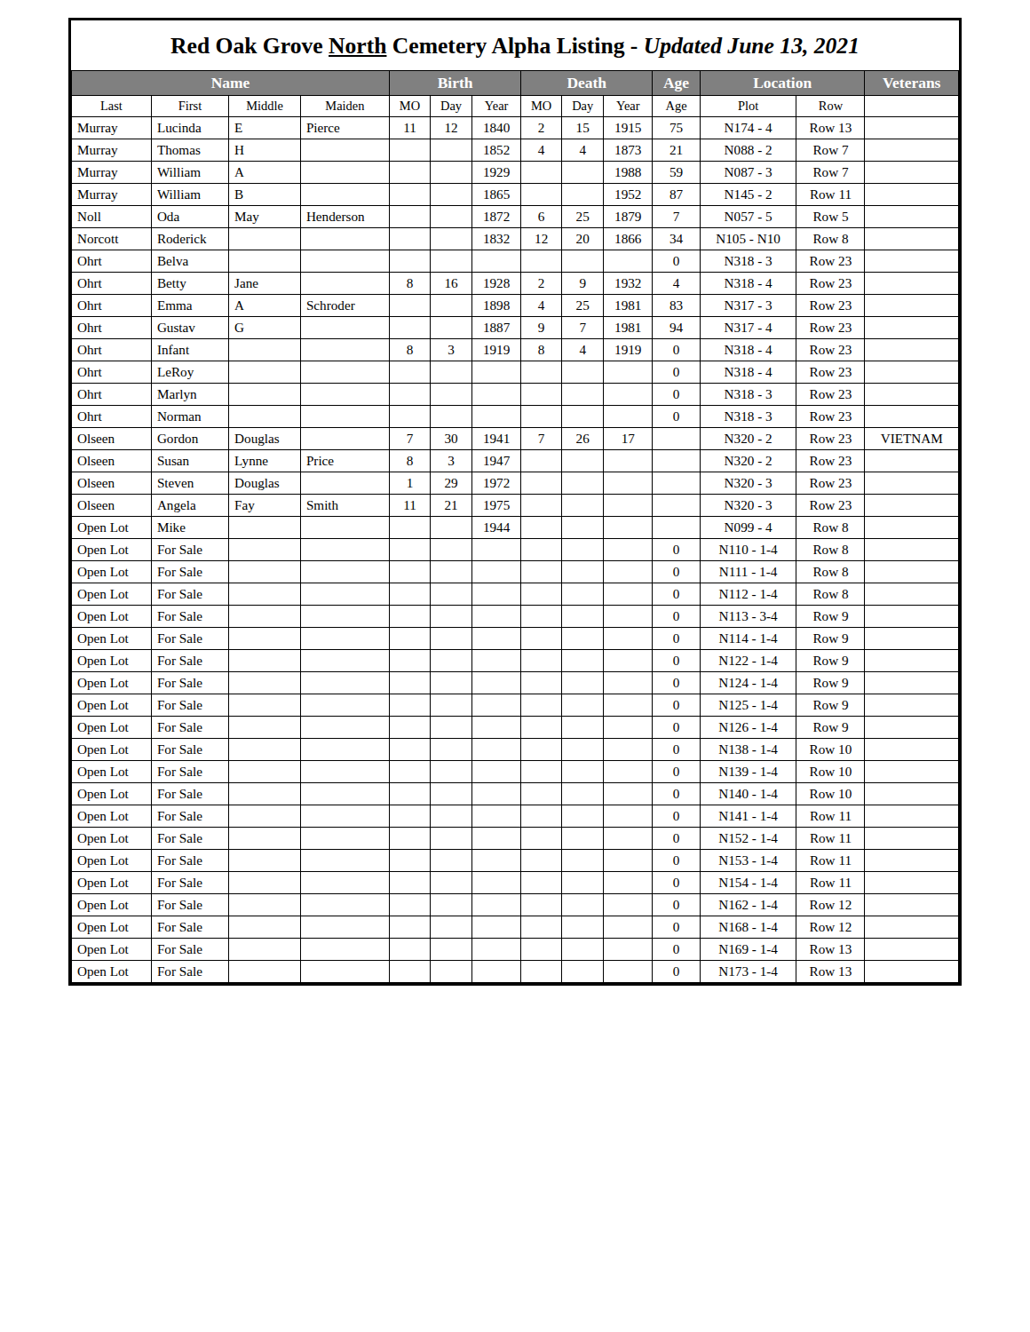Red Oak Grove North Cemetery Alpha Listing - Updated June 13, 2021
| Name | Birth | Death | Age | Location | Veterans |
| --- | --- | --- | --- | --- | --- |
| Last | First | Middle | Maiden | MO | Day | Year | MO | Day | Year | Age | Plot | Row | |
| Murray | Lucinda | E | Pierce | 11 | 12 | 1840 | 2 | 15 | 1915 | 75 | N174 - 4 | Row 13 | |
| Murray | Thomas | H | | | | 1852 | 4 | 4 | 1873 | 21 | N088 - 2 | Row 7 | |
| Murray | William | A | | | | 1929 | | | 1988 | 59 | N087 - 3 | Row 7 | |
| Murray | William | B | | | | 1865 | | | 1952 | 87 | N145 - 2 | Row 11 | |
| Noll | Oda | May | Henderson | | | 1872 | 6 | 25 | 1879 | 7 | N057 - 5 | Row 5 | |
| Norcott | Roderick | | | | | 1832 | 12 | 20 | 1866 | 34 | N105 - N10 | Row 8 | |
| Ohrt | Belva | | | | | | | | | 0 | N318 - 3 | Row 23 | |
| Ohrt | Betty | Jane | | 8 | 16 | 1928 | 2 | 9 | 1932 | 4 | N318 - 4 | Row 23 | |
| Ohrt | Emma | A | Schroder | | | 1898 | 4 | 25 | 1981 | 83 | N317 - 3 | Row 23 | |
| Ohrt | Gustav | G | | | | 1887 | 9 | 7 | 1981 | 94 | N317 - 4 | Row 23 | |
| Ohrt | Infant | | | 8 | 3 | 1919 | 8 | 4 | 1919 | 0 | N318 - 4 | Row 23 | |
| Ohrt | LeRoy | | | | | | | | | 0 | N318 - 4 | Row 23 | |
| Ohrt | Marlyn | | | | | | | | | 0 | N318 - 3 | Row 23 | |
| Ohrt | Norman | | | | | | | | | 0 | N318 - 3 | Row 23 | |
| Olseen | Gordon | Douglas | | 7 | 30 | 1941 | 7 | 26 | 17 | | N320 - 2 | Row 23 | VIETNAM |
| Olseen | Susan | Lynne | Price | 8 | 3 | 1947 | | | | | N320 - 2 | Row 23 | |
| Olseen | Steven | Douglas | | 1 | 29 | 1972 | | | | | N320 - 3 | Row 23 | |
| Olseen | Angela | Fay | Smith | 11 | 21 | 1975 | | | | | N320 - 3 | Row 23 | |
| Open Lot | Mike | | | | | 1944 | | | | | N099 - 4 | Row 8 | |
| Open Lot | For Sale | | | | | | | | | 0 | N110 - 1-4 | Row 8 | |
| Open Lot | For Sale | | | | | | | | | 0 | N111 - 1-4 | Row 8 | |
| Open Lot | For Sale | | | | | | | | | 0 | N112 - 1-4 | Row 8 | |
| Open Lot | For Sale | | | | | | | | | 0 | N113 - 3-4 | Row 9 | |
| Open Lot | For Sale | | | | | | | | | 0 | N114 - 1-4 | Row 9 | |
| Open Lot | For Sale | | | | | | | | | 0 | N122 - 1-4 | Row 9 | |
| Open Lot | For Sale | | | | | | | | | 0 | N124 - 1-4 | Row 9 | |
| Open Lot | For Sale | | | | | | | | | 0 | N125 - 1-4 | Row 9 | |
| Open Lot | For Sale | | | | | | | | | 0 | N126 - 1-4 | Row 9 | |
| Open Lot | For Sale | | | | | | | | | 0 | N138 - 1-4 | Row 10 | |
| Open Lot | For Sale | | | | | | | | | 0 | N139 - 1-4 | Row 10 | |
| Open Lot | For Sale | | | | | | | | | 0 | N140 - 1-4 | Row 10 | |
| Open Lot | For Sale | | | | | | | | | 0 | N141 - 1-4 | Row 11 | |
| Open Lot | For Sale | | | | | | | | | 0 | N152 - 1-4 | Row 11 | |
| Open Lot | For Sale | | | | | | | | | 0 | N153 - 1-4 | Row 11 | |
| Open Lot | For Sale | | | | | | | | | 0 | N154 - 1-4 | Row 11 | |
| Open Lot | For Sale | | | | | | | | | 0 | N162 - 1-4 | Row 12 | |
| Open Lot | For Sale | | | | | | | | | 0 | N168 - 1-4 | Row 12 | |
| Open Lot | For Sale | | | | | | | | | 0 | N169 - 1-4 | Row 13 | |
| Open Lot | For Sale | | | | | | | | | 0 | N173 - 1-4 | Row 13 | |